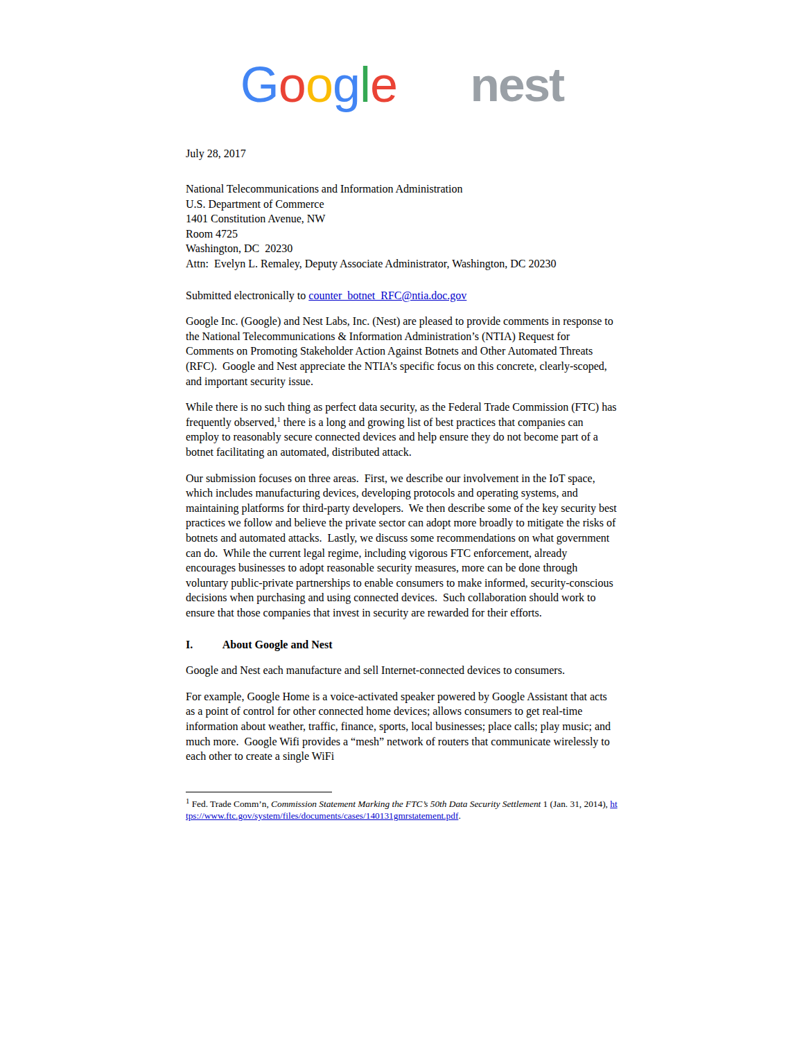Google
nest
July 28, 2017
National Telecommunications and Information Administration
U.S. Department of Commerce
1401 Constitution Avenue, NW
Room 4725
Washington, DC 20230
Attn: Evelyn L. Remaley, Deputy Associate Administrator, Washington, DC 20230
Submitted electronically to counter_botnet_RFC@ntia.doc.gov
Google Inc. (Google) and Nest Labs, Inc. (Nest) are pleased to provide comments in response to the National Telecommunications & Information Administration’s (NTIA) Request for Comments on Promoting Stakeholder Action Against Botnets and Other Automated Threats (RFC). Google and Nest appreciate the NTIA’s specific focus on this concrete, clearly-scoped, and important security issue.
While there is no such thing as perfect data security, as the Federal Trade Commission (FTC) has frequently observed,1 there is a long and growing list of best practices that companies can employ to reasonably secure connected devices and help ensure they do not become part of a botnet facilitating an automated, distributed attack.
Our submission focuses on three areas. First, we describe our involvement in the IoT space, which includes manufacturing devices, developing protocols and operating systems, and maintaining platforms for third-party developers. We then describe some of the key security best practices we follow and believe the private sector can adopt more broadly to mitigate the risks of botnets and automated attacks. Lastly, we discuss some recommendations on what government can do. While the current legal regime, including vigorous FTC enforcement, already encourages businesses to adopt reasonable security measures, more can be done through voluntary public-private partnerships to enable consumers to make informed, security-conscious decisions when purchasing and using connected devices. Such collaboration should work to ensure that those companies that invest in security are rewarded for their efforts.
I. About Google and Nest
Google and Nest each manufacture and sell Internet-connected devices to consumers.
For example, Google Home is a voice-activated speaker powered by Google Assistant that acts as a point of control for other connected home devices; allows consumers to get real-time information about weather, traffic, finance, sports, local businesses; place calls; play music; and much more. Google Wifi provides a “mesh” network of routers that communicate wirelessly to each other to create a single WiFi
1 Fed. Trade Comm’n, Commission Statement Marking the FTC’s 50th Data Security Settlement 1 (Jan. 31, 2014), https://www.ftc.gov/system/files/documents/cases/140131gmrstatement.pdf.